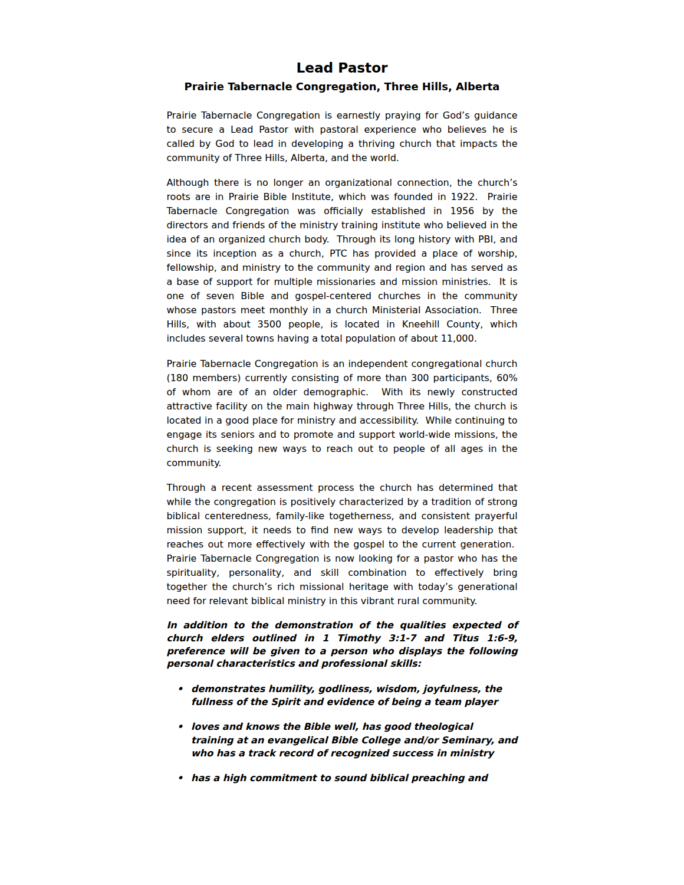Lead Pastor
Prairie Tabernacle Congregation, Three Hills, Alberta
Prairie Tabernacle Congregation is earnestly praying for God’s guidance to secure a Lead Pastor with pastoral experience who believes he is called by God to lead in developing a thriving church that impacts the community of Three Hills, Alberta, and the world.
Although there is no longer an organizational connection, the church’s roots are in Prairie Bible Institute, which was founded in 1922. Prairie Tabernacle Congregation was officially established in 1956 by the directors and friends of the ministry training institute who believed in the idea of an organized church body. Through its long history with PBI, and since its inception as a church, PTC has provided a place of worship, fellowship, and ministry to the community and region and has served as a base of support for multiple missionaries and mission ministries. It is one of seven Bible and gospel-centered churches in the community whose pastors meet monthly in a church Ministerial Association. Three Hills, with about 3500 people, is located in Kneehill County, which includes several towns having a total population of about 11,000.
Prairie Tabernacle Congregation is an independent congregational church (180 members) currently consisting of more than 300 participants, 60% of whom are of an older demographic. With its newly constructed attractive facility on the main highway through Three Hills, the church is located in a good place for ministry and accessibility. While continuing to engage its seniors and to promote and support world-wide missions, the church is seeking new ways to reach out to people of all ages in the community.
Through a recent assessment process the church has determined that while the congregation is positively characterized by a tradition of strong biblical centeredness, family-like togetherness, and consistent prayerful mission support, it needs to find new ways to develop leadership that reaches out more effectively with the gospel to the current generation. Prairie Tabernacle Congregation is now looking for a pastor who has the spirituality, personality, and skill combination to effectively bring together the church’s rich missional heritage with today’s generational need for relevant biblical ministry in this vibrant rural community.
In addition to the demonstration of the qualities expected of church elders outlined in 1 Timothy 3:1-7 and Titus 1:6-9, preference will be given to a person who displays the following personal characteristics and professional skills:
demonstrates humility, godliness, wisdom, joyfulness, the fullness of the Spirit and evidence of being a team player
loves and knows the Bible well, has good theological training at an evangelical Bible College and/or Seminary, and who has a track record of recognized success in ministry
has a high commitment to sound biblical preaching and